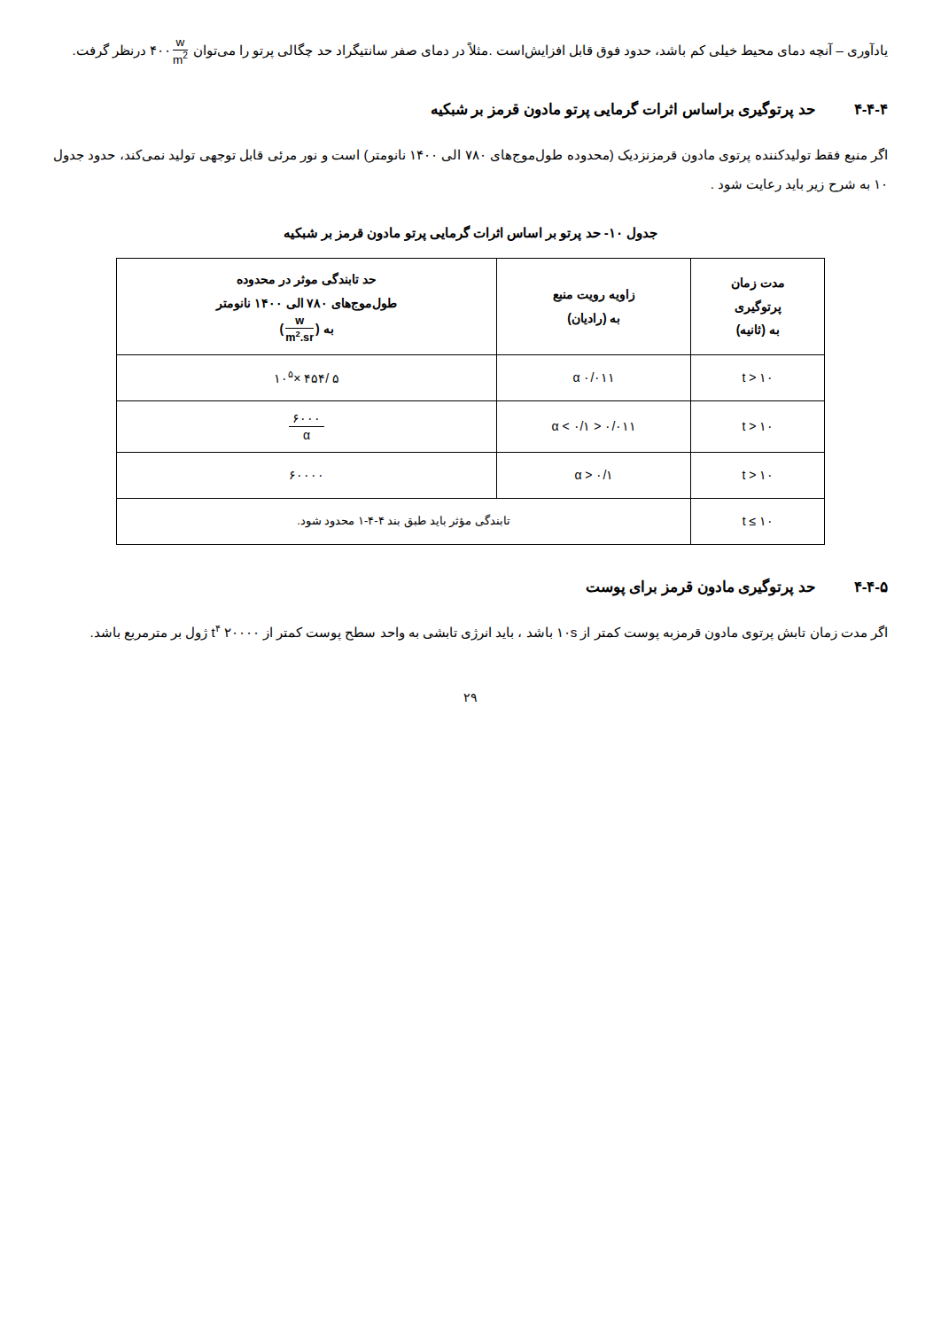یادآوری – آنچه دمای محیط خیلی کم باشد، حدود فوق قابل افزایش‌است .مثلاً در دمای صفر سانتیگراد حد چگالی پرتو را می‌توان wm2۴۰۰ درنظر گرفت.
۴-۴-۴حد پرتوگیری براساس اثرات گرمایی پرتو مادون قرمز بر شبکیه
اگر منبع فقط تولیدکننده پرتوی مادون قرمزنزدیک (محدوده طول‌موج‌های ۷۸۰ الی ۱۴۰۰ نانومتر) است و نور مرئی قابل توجهی تولید نمی‌کند، حدود جدول ۱۰ به شرح زیر باید رعایت شود .
جدول ۱۰- حد پرتو بر اساس اثرات گرمایی پرتو مادون قرمز بر شبکیه
| مدت زمان پرتوگیری به (ثانیه) | زاویه رویت منبع به (رادیان) | حد تابندگی موثر در محدوده طول‌موج‌های ۷۸۰ الی ۱۴۰۰ نانومتر به ( w m 2 .sr ) |
| --- | --- | --- |
| t > ۱۰ | α ۰/۰۱۱ | ۵ /۴۵۴ ×۱۰ ۵ |
| t > ۱۰ | ۰/۰۱۱ < α < ۰/۱ | ۶۰۰۰ α |
| t > ۱۰ | α > ۰/۱ | ۶۰۰۰۰ |
| t ≤ ۱۰ | تابندگی مؤثر باید طبق بند ۴-۴-۱ محدود شود. |
۴-۴-۵حد پرتوگیری مادون قرمز برای پوست
اگر مدت زمان تابش پرتوی مادون قرمزبه پوست کمتر از ۱۰s باشد ، باید انرژی تابشی به واحد سطح پوست کمتر از ۲۰۰۰۰ t۴ ژول بر مترمربع باشد.
۲۹